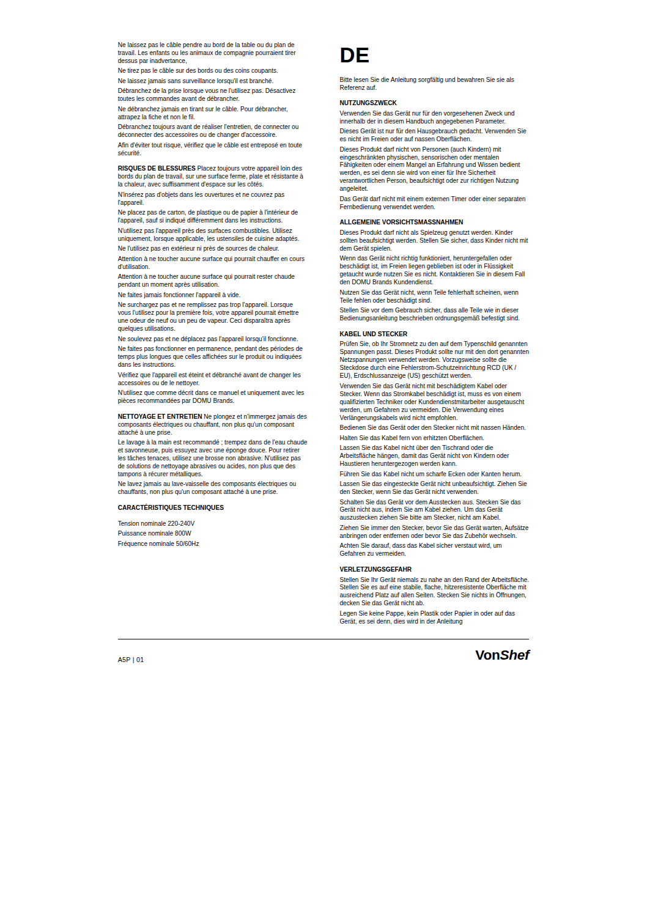Ne laissez pas le câble pendre au bord de la table ou du plan de travail. Les enfants ou les animaux de compagnie pourraient tirer dessus par inadvertance,
Ne tirez pas le câble sur des bords ou des coins coupants.
Ne laissez jamais sans surveillance lorsqu'il est branché.
Débranchez de la prise lorsque vous ne l'utilisez pas. Désactivez toutes les commandes avant de débrancher.
Ne débranchez jamais en tirant sur le câble. Pour débrancher, attrapez la fiche et non le fil.
Débranchez toujours avant de réaliser l'entretien, de connecter ou déconnecter des accessoires ou de changer d'accessoire.
Afin d'éviter tout risque, vérifiez que le câble est entreposé en toute sécurité.
RISQUES DE BLESSURES Placez toujours votre appareil loin des bords du plan de travail, sur une surface ferme, plate et résistante à la chaleur, avec suffisamment d'espace sur les côtés.
N'insérez pas d'objets dans les ouvertures et ne couvrez pas l'appareil.
Ne placez pas de carton, de plastique ou de papier à l'intérieur de l'appareil, sauf si indiqué différemment dans les instructions.
N'utilisez pas l'appareil près des surfaces combustibles. Utilisez uniquement, lorsque applicable, les ustensiles de cuisine adaptés.
Ne l'utilisez pas en extérieur ni près de sources de chaleur.
Attention à ne toucher aucune surface qui pourrait chauffer en cours d'utilisation.
Attention à ne toucher aucune surface qui pourrait rester chaude pendant un moment après utilisation.
Ne faites jamais fonctionner l'appareil à vide.
Ne surchargez pas et ne remplissez pas trop l'appareil. Lorsque vous l'utilisez pour la première fois, votre appareil pourrait émettre une odeur de neuf ou un peu de vapeur. Ceci disparaîtra après quelques utilisations.
Ne soulevez pas et ne déplacez pas l'appareil lorsqu'il fonctionne.
Ne faites pas fonctionner en permanence, pendant des périodes de temps plus longues que celles affichées sur le produit ou indiquées dans les instructions.
Vérifiez que l'appareil est éteint et débranché avant de changer les accessoires ou de le nettoyer.
N'utilisez que comme décrit dans ce manuel et uniquement avec les pièces recommandées par DOMU Brands.
NETTOYAGE ET ENTRETIEN Ne plongez et n'immergez jamais des composants électriques ou chauffant, non plus qu'un composant attaché à une prise.
Le lavage à la main est recommandé ; trempez dans de l'eau chaude et savonneuse, puis essuyez avec une éponge douce. Pour retirer les tâches tenaces, utilisez une brosse non abrasive. N'utilisez pas de solutions de nettoyage abrasives ou acides, non plus que des tampons à récurer métalliques.
Ne lavez jamais au lave-vaisselle des composants électriques ou chauffants, non plus qu'un composant attaché à une prise.
CARACTÉRISTIQUES TECHNIQUES
Tension nominale 220-240V
Puissance nominale 800W
Fréquence nominale 50/60Hz
DE
Bitte lesen Sie die Anleitung sorgfältig und bewahren Sie sie als Referenz auf.
NUTZUNGSZWECK
Verwenden Sie das Gerät nur für den vorgesehenen Zweck und innerhalb der in diesem Handbuch angegebenen Parameter.
Dieses Gerät ist nur für den Hausgebrauch gedacht. Verwenden Sie es nicht im Freien oder auf nassen Oberflächen.
Dieses Produkt darf nicht von Personen (auch Kindern) mit eingeschränkten physischen, sensorischen oder mentalen Fähigkeiten oder einem Mangel an Erfahrung und Wissen bedient werden, es sei denn sie wird von einer für Ihre Sicherheit verantwortlichen Person, beaufsichtigt oder zur richtigen Nutzung angeleitet.
Das Gerät darf nicht mit einem externen Timer oder einer separaten Fernbedienung verwendet werden.
ALLGEMEINE VORSICHTSMASSNAHMEN
Dieses Produkt darf nicht als Spielzeug genutzt werden. Kinder sollten beaufsichtigt werden. Stellen Sie sicher, dass Kinder nicht mit dem Gerät spielen.
Wenn das Gerät nicht richtig funktioniert, heruntergefallen oder beschädigt ist, im Freien liegen geblieben ist oder in Flüssigkeit getaucht wurde nutzen Sie es nicht. Kontaktieren Sie in diesem Fall den DOMU Brands Kundendienst.
Nutzen Sie das Gerät nicht, wenn Teile fehlerhaft scheinen, wenn Teile fehlen oder beschädigt sind.
Stellen Sie vor dem Gebrauch sicher, dass alle Teile wie in dieser Bedienungsanleitung beschrieben ordnungsgemäß befestigt sind.
KABEL UND STECKER
Prüfen Sie, ob Ihr Stromnetz zu den auf dem Typenschild genannten Spannungen passt. Dieses Produkt sollte nur mit den dort genannten Netzspannungen verwendet werden. Vorzugsweise sollte die Steckdose durch eine Fehlerstrom-Schutzeinrichtung RCD (UK / EU), Erdschlussanzeige (US) geschützt werden.
Verwenden Sie das Gerät nicht mit beschädigtem Kabel oder Stecker. Wenn das Stromkabel beschädigt ist, muss es von einem qualifizierten Techniker oder Kundendienstmitarbeiter ausgetauscht werden, um Gefahren zu vermeiden. Die Verwendung eines Verlängerungskabels wird nicht empfohlen.
Bedienen Sie das Gerät oder den Stecker nicht mit nassen Händen.
Halten Sie das Kabel fern von erhitzten Oberflächen.
Lassen Sie das Kabel nicht über den Tischrand oder die Arbeitsfläche hängen, damit das Gerät nicht von Kindern oder Haustieren heruntergezogen werden kann.
Führen Sie das Kabel nicht um scharfe Ecken oder Kanten herum.
Lassen Sie das eingesteckte Gerät nicht unbeaufsichtigt. Ziehen Sie den Stecker, wenn Sie das Gerät nicht verwenden.
Schalten Sie das Gerät vor dem Ausstecken aus. Stecken Sie das Gerät nicht aus, indem Sie am Kabel ziehen. Um das Gerät auszustecken ziehen Sie bitte am Stecker, nicht am Kabel.
Ziehen Sie immer den Stecker, bevor Sie das Gerät warten, Aufsätze anbringen oder entfernen oder bevor Sie das Zubehör wechseln.
Achten Sie darauf, dass das Kabel sicher verstaut wird, um Gefahren zu vermeiden.
VERLETZUNGSGEFAHR
Stellen Sie Ihr Gerät niemals zu nahe an den Rand der Arbeitsfläche. Stellen Sie es auf eine stabile, flache, hitzeresistente Oberfläche mit ausreichend Platz auf allen Seiten. Stecken Sie nichts in Öffnungen, decken Sie das Gerät nicht ab.
Legen Sie keine Pappe, kein Plastik oder Papier in oder auf das Gerät, es sei denn, dies wird in der Anleitung
A5P | 01
Von Shef